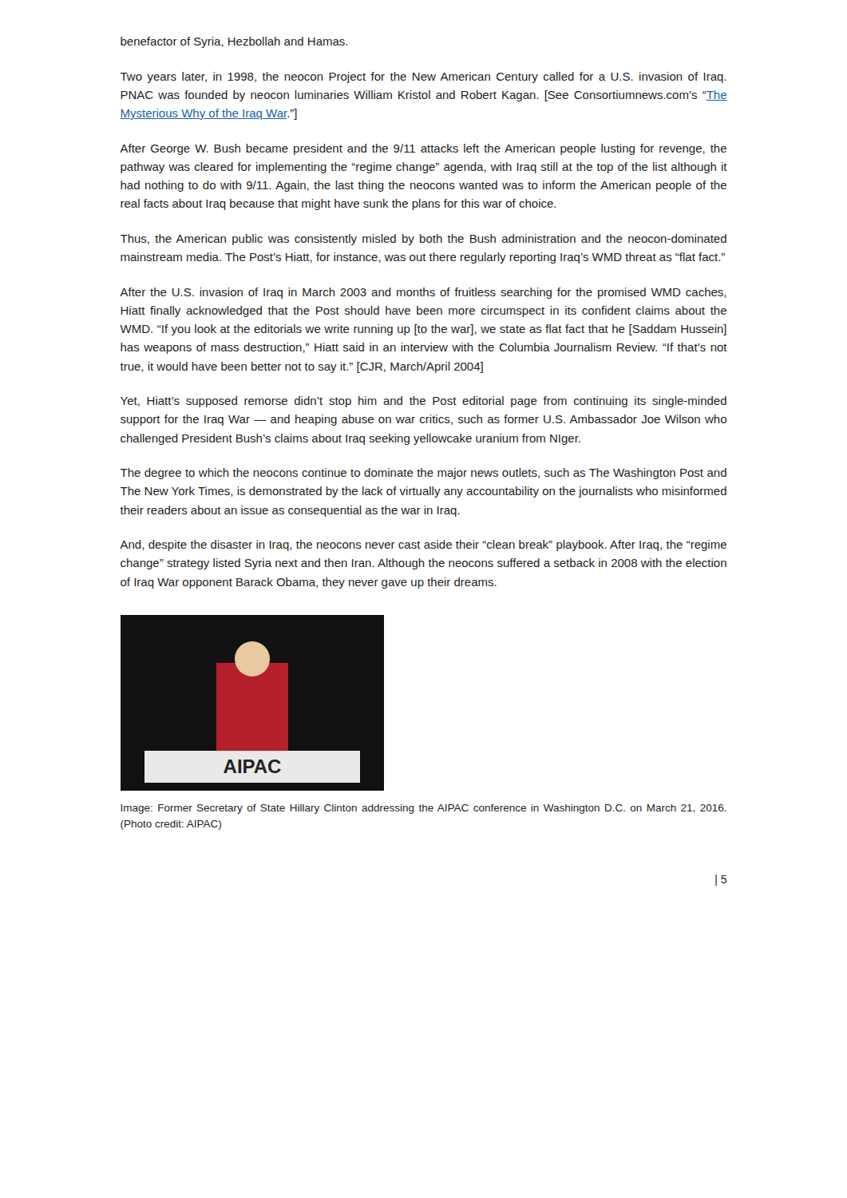benefactor of Syria, Hezbollah and Hamas.
Two years later, in 1998, the neocon Project for the New American Century called for a U.S. invasion of Iraq. PNAC was founded by neocon luminaries William Kristol and Robert Kagan. [See Consortiumnews.com’s “The Mysterious Why of the Iraq War.”]
After George W. Bush became president and the 9/11 attacks left the American people lusting for revenge, the pathway was cleared for implementing the “regime change” agenda, with Iraq still at the top of the list although it had nothing to do with 9/11. Again, the last thing the neocons wanted was to inform the American people of the real facts about Iraq because that might have sunk the plans for this war of choice.
Thus, the American public was consistently misled by both the Bush administration and the neocon-dominated mainstream media. The Post’s Hiatt, for instance, was out there regularly reporting Iraq’s WMD threat as “flat fact.”
After the U.S. invasion of Iraq in March 2003 and months of fruitless searching for the promised WMD caches, Hiatt finally acknowledged that the Post should have been more circumspect in its confident claims about the WMD. “If you look at the editorials we write running up [to the war], we state as flat fact that he [Saddam Hussein] has weapons of mass destruction,” Hiatt said in an interview with the Columbia Journalism Review. “If that’s not true, it would have been better not to say it.” [CJR, March/April 2004]
Yet, Hiatt’s supposed remorse didn’t stop him and the Post editorial page from continuing its single-minded support for the Iraq War — and heaping abuse on war critics, such as former U.S. Ambassador Joe Wilson who challenged President Bush’s claims about Iraq seeking yellowcake uranium from NIger.
The degree to which the neocons continue to dominate the major news outlets, such as The Washington Post and The New York Times, is demonstrated by the lack of virtually any accountability on the journalists who misinformed their readers about an issue as consequential as the war in Iraq.
And, despite the disaster in Iraq, the neocons never cast aside their “clean break” playbook. After Iraq, the “regime change” strategy listed Syria next and then Iran. Although the neocons suffered a setback in 2008 with the election of Iraq War opponent Barack Obama, they never gave up their dreams.
Image: Former Secretary of State Hillary Clinton addressing the AIPAC conference in Washington D.C. on March 21, 2016. (Photo credit: AIPAC)
| 5